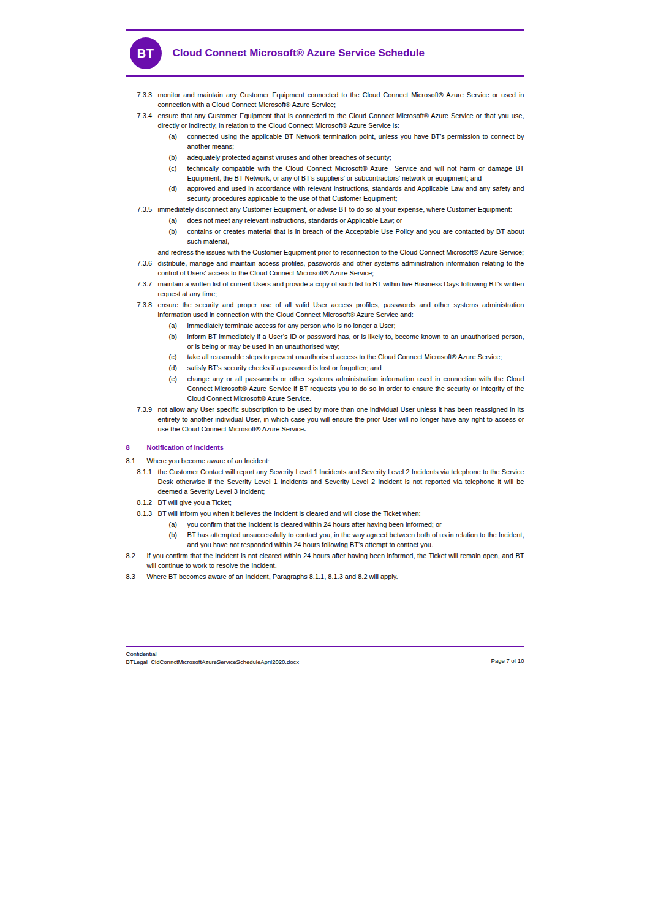BT
Cloud Connect Microsoft® Azure Service Schedule
7.3.3
monitor and maintain any Customer Equipment connected to the Cloud Connect Microsoft® Azure Service or used in connection with a Cloud Connect Microsoft® Azure Service;
7.3.4
ensure that any Customer Equipment that is connected to the Cloud Connect Microsoft® Azure Service or that you use, directly or indirectly, in relation to the Cloud Connect Microsoft® Azure Service is:
(a)
connected using the applicable BT Network termination point, unless you have BT’s permission to connect by another means;
(b)
adequately protected against viruses and other breaches of security;
(c)
technically compatible with the Cloud Connect Microsoft® Azure Service and will not harm or damage BT Equipment, the BT Network, or any of BT’s suppliers' or subcontractors' network or equipment; and
(d)
approved and used in accordance with relevant instructions, standards and Applicable Law and any safety and security procedures applicable to the use of that Customer Equipment;
7.3.5
immediately disconnect any Customer Equipment, or advise BT to do so at your expense, where Customer Equipment:
(a)
does not meet any relevant instructions, standards or Applicable Law; or
(b)
contains or creates material that is in breach of the Acceptable Use Policy and you are contacted by BT about such material,
and redress the issues with the Customer Equipment prior to reconnection to the Cloud Connect Microsoft® Azure Service;
7.3.6
distribute, manage and maintain access profiles, passwords and other systems administration information relating to the control of Users' access to the Cloud Connect Microsoft® Azure Service;
7.3.7
maintain a written list of current Users and provide a copy of such list to BT within five Business Days following BT's written request at any time;
7.3.8
ensure the security and proper use of all valid User access profiles, passwords and other systems administration information used in connection with the Cloud Connect Microsoft® Azure Service and:
(a)
immediately terminate access for any person who is no longer a User;
(b)
inform BT immediately if a User’s ID or password has, or is likely to, become known to an unauthorised person, or is being or may be used in an unauthorised way;
(c)
take all reasonable steps to prevent unauthorised access to the Cloud Connect Microsoft® Azure Service;
(d)
satisfy BT’s security checks if a password is lost or forgotten; and
(e)
change any or all passwords or other systems administration information used in connection with the Cloud Connect Microsoft® Azure Service if BT requests you to do so in order to ensure the security or integrity of the Cloud Connect Microsoft® Azure Service.
7.3.9
not allow any User specific subscription to be used by more than one individual User unless it has been reassigned in its entirety to another individual User, in which case you will ensure the prior User will no longer have any right to access or use the Cloud Connect Microsoft® Azure Service.
8 Notification of Incidents
8.1
Where you become aware of an Incident:
8.1.1
the Customer Contact will report any Severity Level 1 Incidents and Severity Level 2 Incidents via telephone to the Service Desk otherwise if the Severity Level 1 Incidents and Severity Level 2 Incident is not reported via telephone it will be deemed a Severity Level 3 Incident;
8.1.2
BT will give you a Ticket;
8.1.3
BT will inform you when it believes the Incident is cleared and will close the Ticket when:
(a)
you confirm that the Incident is cleared within 24 hours after having been informed; or
(b)
BT has attempted unsuccessfully to contact you, in the way agreed between both of us in relation to the Incident, and you have not responded within 24 hours following BT's attempt to contact you.
8.2
If you confirm that the Incident is not cleared within 24 hours after having been informed, the Ticket will remain open, and BT will continue to work to resolve the Incident.
8.3
Where BT becomes aware of an Incident, Paragraphs 8.1.1, 8.1.3 and 8.2 will apply.
Confidential
BTLegal_CldConnctMicrosoftAzureServiceScheduleApril2020.docx
Page 7 of 10